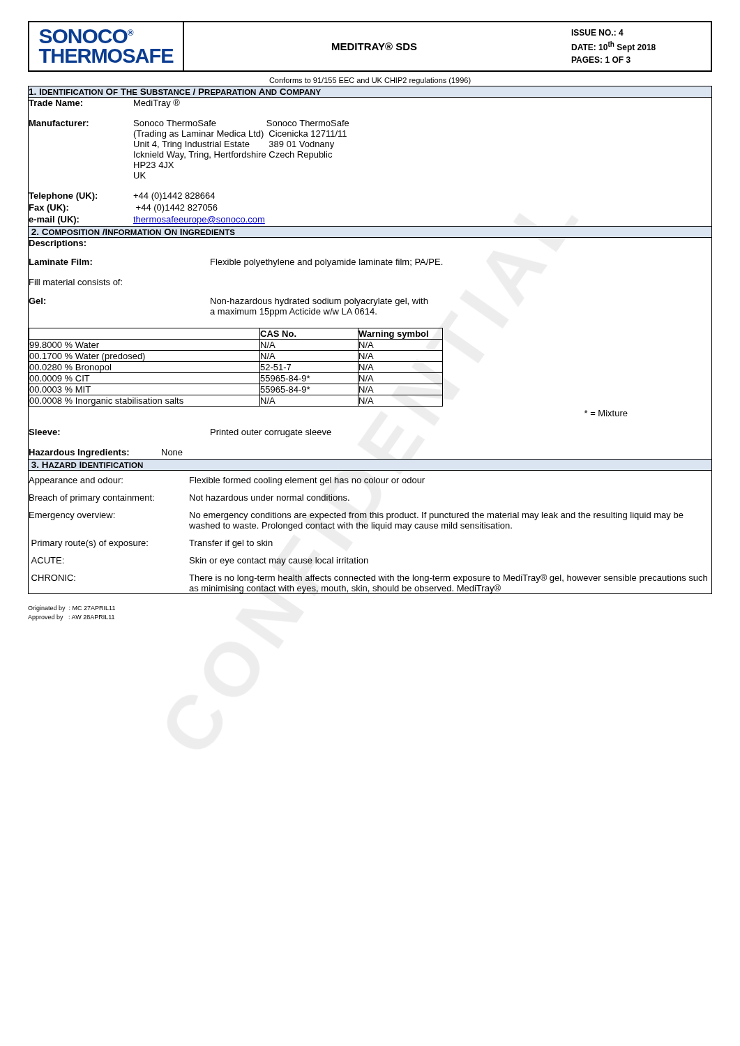CONFIDENTIAL
SONOCO® THERMOSAFE
MEDITRAY® SDS
ISSUE NO.: 4
DATE: 10th Sept 2018
PAGES: 1 OF 3
Conforms to 91/155 EEC and UK CHIP2 regulations (1996)
| 1. I DENTIFICATION O F T HE S UBSTANCE / P REPARATION A ND C OMPANY |
| Trade Name: MediTray ® Manufacturer: Sonoco ThermoSafe (Trading as Laminar Medica Ltd) Unit 4, Tring Industrial Estate Icknield Way, Tring, Hertfordshire HP23 4JX UK Sonoco ThermoSafe Cicenicka 12711/11 389 01 Vodnany Czech Republic Telephone (UK): +44 (0)1442 828664 Fax (UK): +44 (0)1442 827056 e-mail (UK): thermosafeeurope@sonoco.com |
| 2. C OMPOSITION /I NFORMATION O N I NGREDIENTS |
| Descriptions: Laminate Film: Flexible polyethylene and polyamide laminate film; PA/PE. Fill material consists of: Gel: Non-hazardous hydrated sodium polyacrylate gel, with a maximum 15ppm Acticide w/w LA 0614. / / CAS No. / Warning symbol / / 99.8000 % Water / N/A / N/A / / 00.1700 % Water (predosed) / N/A / N/A / / 00.0280 % Bronopol / 52-51-7 / N/A / / 00.0009 % CIT / 55965-84-9* / N/A / / 00.0003 % MIT / 55965-84-9* / N/A / / 00.0008 % Inorganic stabilisation salts / N/A / N/A / * = Mixture Sleeve: Printed outer corrugate sleeve Hazardous Ingredients: None |
| 3. H AZARD I DENTIFICATION |
| Appearance and odour: Flexible formed cooling element gel has no colour or odour Breach of primary containment: Not hazardous under normal conditions. Emergency overview: No emergency conditions are expected from this product. If punctured the material may leak and the resulting liquid may be washed to waste. Prolonged contact with the liquid may cause mild sensitisation. Primary route(s) of exposure: Transfer if gel to skin ACUTE: Skin or eye contact may cause local irritation CHRONIC: There is no long-term health affects connected with the long-term exposure to MediTray® gel, however sensible precautions such as minimising contact with eyes, mouth, skin, should be observed. MediTray® |
Originated by : MC 27APRIL11
Approved by : AW 28APRIL11